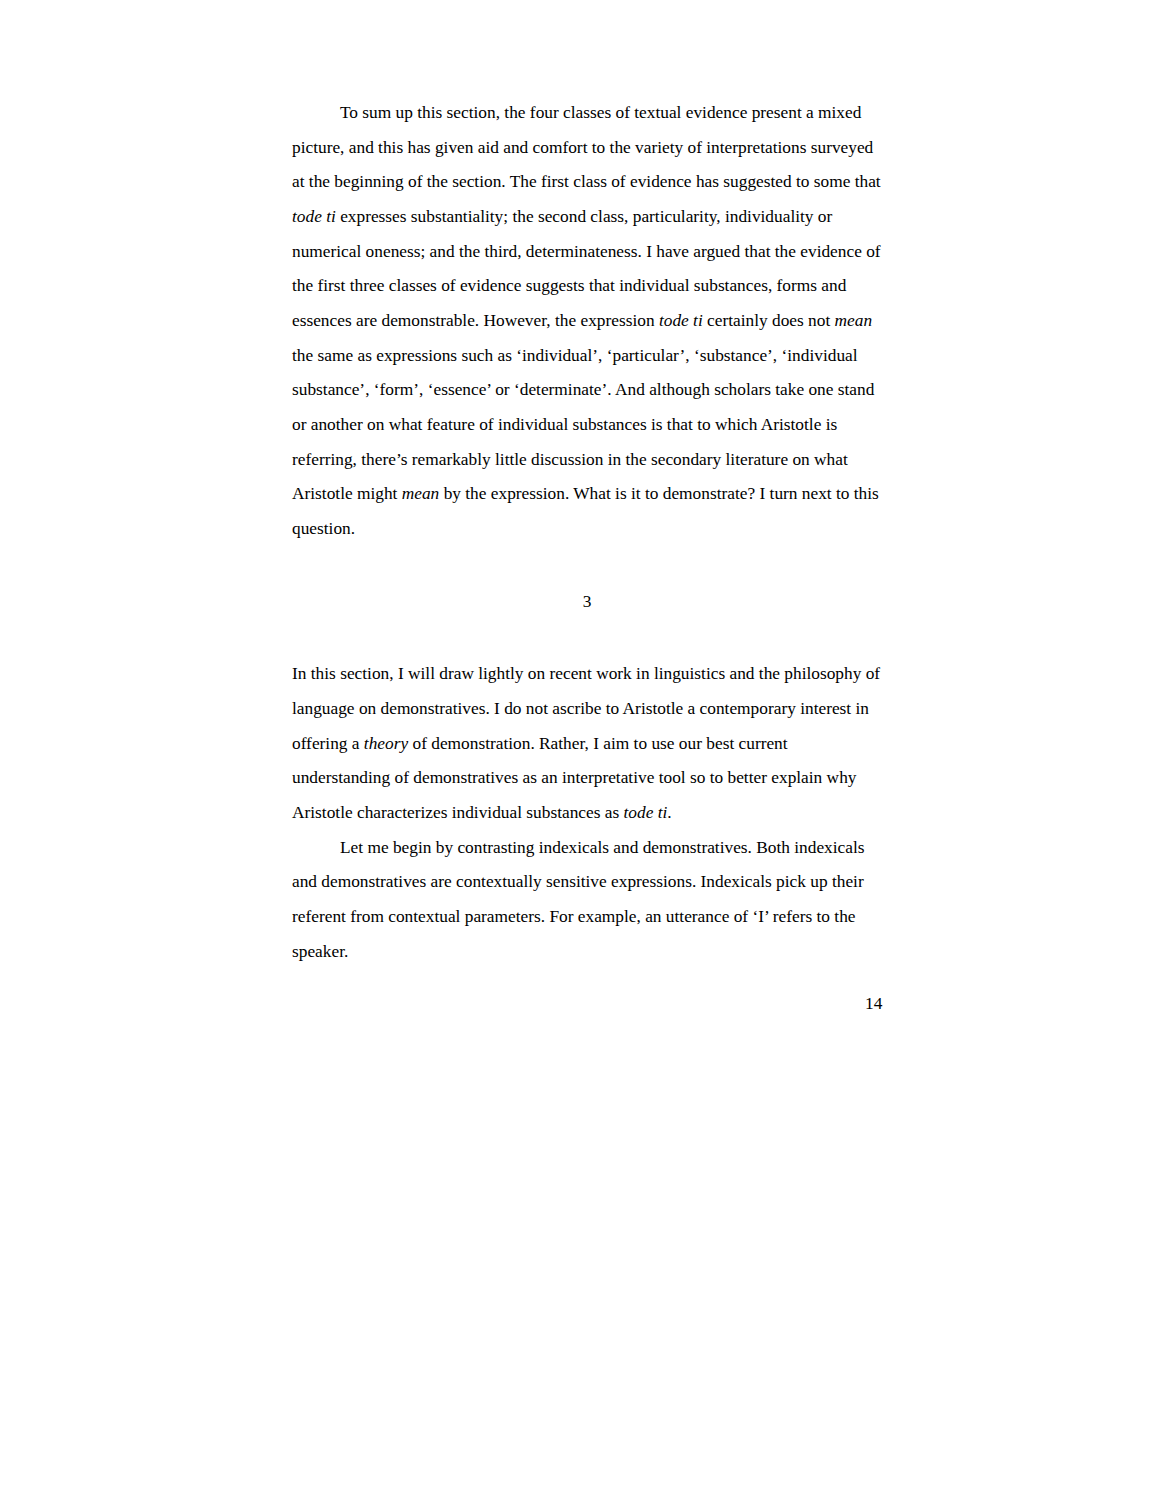To sum up this section, the four classes of textual evidence present a mixed picture, and this has given aid and comfort to the variety of interpretations surveyed at the beginning of the section. The first class of evidence has suggested to some that tode ti expresses substantiality; the second class, particularity, individuality or numerical oneness; and the third, determinateness. I have argued that the evidence of the first three classes of evidence suggests that individual substances, forms and essences are demonstrable. However, the expression tode ti certainly does not mean the same as expressions such as ‘individual’, ‘particular’, ‘substance’, ‘individual substance’, ‘form’, ‘essence’ or ‘determinate’. And although scholars take one stand or another on what feature of individual substances is that to which Aristotle is referring, there’s remarkably little discussion in the secondary literature on what Aristotle might mean by the expression. What is it to demonstrate? I turn next to this question.
3
In this section, I will draw lightly on recent work in linguistics and the philosophy of language on demonstratives. I do not ascribe to Aristotle a contemporary interest in offering a theory of demonstration. Rather, I aim to use our best current understanding of demonstratives as an interpretative tool so to better explain why Aristotle characterizes individual substances as tode ti.
Let me begin by contrasting indexicals and demonstratives. Both indexicals and demonstratives are contextually sensitive expressions. Indexicals pick up their referent from contextual parameters. For example, an utterance of ‘I’ refers to the speaker.
14